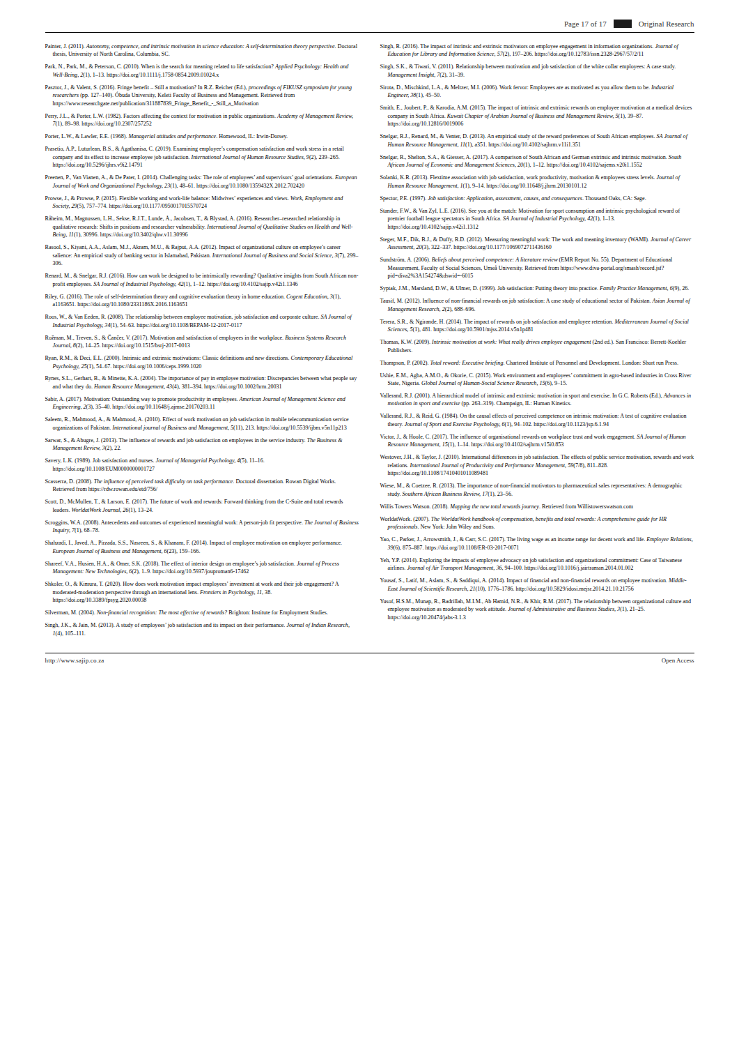Page 17 of 17 Original Research
Painter, J. (2011). Autonomy, competence, and intrinsic motivation in science education: A self-determination theory perspective. Doctoral thesis, University of North Carolina, Columbia, SC.
Park, N., Park, M., & Peterson, C. (2010). When is the search for meaning related to life satisfaction? Applied Psychology: Health and Well-Being, 2(1), 1–13. https://doi.org/10.1111/j.1758-0854.2009.01024.x
Pasztor, J., & Valent, S. (2016). Fringe benefit – Still a motivation? In R.Z. Reicher (Ed.), proceedings of FIKUSZ symposium for young researchers (pp. 127–140). Óbuda University, Keleti Faculty of Business and Management. Retrieved from https://www.researchgate.net/publication/311887839_Fringe_Benefit_-_Still_a_Motivation
Perry, J.L., & Porter, L.W. (1982). Factors affecting the context for motivation in public organizations. Academy of Management Review, 7(1), 89–98. https://doi.org/10.2307/257252
Porter, L.W., & Lawler, E.E. (1968). Managerial attitudes and performance. Homewood, IL: Irwin-Dorsey.
Prasetio, A.P., Luturlean, B.S., & Agathanisa, C. (2019). Examining employee’s compensation satisfaction and work stress in a retail company and its effect to increase employee job satisfaction. International Journal of Human Resource Studies, 9(2), 239–265. https://doi.org/10.5296/ijhrs.v9i2.14791
Preenen, P., Van Vianen, A., & De Pater, I. (2014). Challenging tasks: The role of employees’ and supervisors’ goal orientations. European Journal of Work and Organizational Psychology, 23(1), 48–61. https://doi.org/10.1080/1359432X.2012.702420
Prowse, J., & Prowse, P. (2015). Flexible working and work-life balance: Midwives’ experiences and views. Work, Employment and Society, 29(5), 757–774. https://doi.org/10.1177/0950017015570724
Råheim, M., Magnussen, L.H., Sekse, R.J.T., Lunde, Å., Jacobsen, T., & Blystad, A. (2016). Researcher–researched relationship in qualitative research: Shifts in positions and researcher vulnerability. International Journal of Qualitative Studies on Health and Well-Being, 11(1), 30996. https://doi.org/10.3402/qhw.v11.30996
Rasool, S., Kiyani, A.A., Aslam, M.J., Akram, M.U., & Rajput, A.A. (2012). Impact of organizational culture on employee’s career salience: An empirical study of banking sector in Islamabad, Pakistan. International Journal of Business and Social Science, 3(7), 299–306.
Renard, M., & Snelgar, R.J. (2016). How can work be designed to be intrinsically rewarding? Qualitative insights from South African non-profit employees. SA Journal of Industrial Psychology, 42(1), 1–12. https://doi.org/10.4102/sajip.v42i1.1346
Riley, G. (2016). The role of self-determination theory and cognitive evaluation theory in home education. Cogent Education, 3(1), a1163651. https://doi.org/10.1080/2331186X.2016.1163651
Roos, W., & Van Eeden, R. (2008). The relationship between employee motivation, job satisfaction and corporate culture. SA Journal of Industrial Psychology, 34(1), 54–63. https://doi.org/10.1108/BEPAM-12-2017-0117
Rožman, M., Treven, S., & Čančer, V. (2017). Motivation and satisfaction of employees in the workplace. Business Systems Research Journal, 8(2), 14–25. https://doi.org/10.1515/bsrj-2017-0013
Ryan, R.M., & Deci, E.L. (2000). Intrinsic and extrinsic motivations: Classic definitions and new directions. Contemporary Educational Psychology, 25(1), 54–67. https://doi.org/10.1006/ceps.1999.1020
Rynes, S.L., Gerhart, B., & Minette, K.A. (2004). The importance of pay in employee motivation: Discrepancies between what people say and what they do. Human Resource Management, 43(4), 381–394. https://doi.org/10.1002/hrm.20031
Sabir, A. (2017). Motivation: Outstanding way to promote productivity in employees. American Journal of Management Science and Engineering, 2(3), 35–40. https://doi.org/10.11648/j.ajmse.20170203.11
Saleem, R., Mahmood, A., & Mahmood, A. (2010). Effect of work motivation on job satisfaction in mobile telecommunication service organizations of Pakistan. International journal of Business and Management, 5(11), 213. https://doi.org/10.5539/ijbm.v5n11p213
Sarwar, S., & Abugre, J. (2013). The influence of rewards and job satisfaction on employees in the service industry. The Business & Management Review, 3(2), 22.
Savery, L.K. (1989). Job satisfaction and nurses. Journal of Managerial Psychology, 4(5), 11–16. https://doi.org/10.1108/EUM0000000001727
Scasserra, D. (2008). The influence of perceived task difficulty on task performance. Doctoral dissertation. Rowan Digital Works. Retrieved from https://rdw.rowan.edu/etd/756/
Scott, D., McMullen, T., & Larson, E. (2017). The future of work and rewards: Forward thinking from the C-Suite and total rewards leaders. WorldatWork Journal, 26(1), 13–24.
Scroggins, W.A. (2008). Antecedents and outcomes of experienced meaningful work: A person-job fit perspective. The Journal of Business Inquiry, 7(1), 68–78.
Shahzadi, I., Javed, A., Pirzada, S.S., Nasreen, S., & Khanam, F. (2014). Impact of employee motivation on employee performance. European Journal of Business and Management, 6(23), 159–166.
Shareef, V.A., Husien, H.A., & Omer, S.K. (2018). The effect of interior design on employee’s job satisfaction. Journal of Process Management: New Technologies, 6(2), 1–9. https://doi.org/10.5937/jouproman6-17462
Shkoler, O., & Kimura, T. (2020). How does work motivation impact employees’ investment at work and their job engagement? A moderated-moderation perspective through an international lens. Frontiers in Psychology, 11, 38. https://doi.org/10.3389/fpsyg.2020.00038
Silverman, M. (2004). Non-financial recognition: The most effective of rewards? Brighton: Institute for Employment Studies.
Singh, J.K., & Jain, M. (2013). A study of employees’ job satisfaction and its impact on their performance. Journal of Indian Research, 1(4), 105–111.
Singh, R. (2016). The impact of intrinsic and extrinsic motivators on employee engagement in information organizations. Journal of Education for Library and Information Science, 57(2), 197–206. https://doi.org/10.12783/issn.2328-2967/57/2/11
Singh, S.K., & Tiwari, V. (2011). Relationship between motivation and job satisfaction of the white collar employees: A case study. Management Insight, 7(2), 31–39.
Sirota, D., Mischkind, L.A., & Meltzer, M.I. (2006). Work fervor: Employees are as motivated as you allow them to be. Industrial Engineer, 38(1), 45–50.
Smith, E., Joubert, P., & Karodia, A.M. (2015). The impact of intrinsic and extrinsic rewards on employee motivation at a medical devices company in South Africa. Kuwait Chapter of Arabian Journal of Business and Management Review, 5(1), 39–87. https://doi.org/10.12816/0019006
Snelgar, R.J., Renard, M., & Venter, D. (2013). An empirical study of the reward preferences of South African employees. SA Journal of Human Resource Management, 11(1), a351. https://doi.org/10.4102/sajhrm.v11i1.351
Snelgar, R., Shelton, S.A., & Giesser, A. (2017). A comparison of South African and German extrinsic and intrinsic motivation. South African Journal of Economic and Management Sciences, 20(1), 1–12. https://doi.org/10.4102/sajems.v20i1.1552
Solanki, K.R. (2013). Flextime association with job satisfaction, work productivity, motivation & employees stress levels. Journal of Human Resource Management, 1(1), 9–14. https://doi.org/10.11648/j.jhrm.20130101.12
Spector, P.E. (1997). Job satisfaction: Application, assessment, causes, and consequences. Thousand Oaks, CA: Sage.
Stander, F.W., & Van Zyl, L.E. (2016). See you at the match: Motivation for sport consumption and intrinsic psychological reward of premier football league spectators in South Africa. SA Journal of Industrial Psychology, 42(1), 1–13. https://doi.org/10.4102/sajip.v42i1.1312
Steger, M.F., Dik, B.J., & Duffy, R.D. (2012). Measuring meaningful work: The work and meaning inventory (WAMI). Journal of Career Assessment, 20(3), 322–337. https://doi.org/10.1177/1069072711436160
Sundström, A. (2006). Beliefs about perceived competence: A literature review (EMR Report No. 55). Department of Educational Measurement, Faculty of Social Sciences, Umeå University. Retrieved from https://www.diva-portal.org/smash/record.jsf?pid=diva2%3A154274&dswid=-6015
Syptak, J.M., Marsland, D.W., & Ulmer, D. (1999). Job satisfaction: Putting theory into practice. Family Practice Management, 6(9), 26.
Tausif, M. (2012). Influence of non-financial rewards on job satisfaction: A case study of educational sector of Pakistan. Asian Journal of Management Research, 2(2), 688–696.
Terera, S.R., & Ngirande, H. (2014). The impact of rewards on job satisfaction and employee retention. Mediterranean Journal of Social Sciences, 5(1), 481. https://doi.org/10.5901/mjss.2014.v5n1p481
Thomas, K.W. (2009). Intrinsic motivation at work: What really drives employee engagement (2nd ed.). San Francisco: Berrett-Koehler Publishers.
Thompson, P. (2002). Total reward: Executive briefing. Chartered Institute of Personnel and Development. London: Short run Press.
Ushie, E.M., Agba, A.M.O., & Okorie, C. (2015). Work environment and employees’ commitment in agro-based industries in Cross River State, Nigeria. Global Journal of Human-Social Science Research, 15(6), 9–15.
Vallerand, R.J. (2001). A hierarchical model of intrinsic and extrinsic motivation in sport and exercise. In G.C. Roberts (Ed.), Advances in motivation in sport and exercise (pp. 263–319). Champaign, IL: Human Kinetics.
Vallerand, R.J., & Reid, G. (1984). On the causal effects of perceived competence on intrinsic motivation: A test of cognitive evaluation theory. Journal of Sport and Exercise Psychology, 6(1), 94–102. https://doi.org/10.1123/jsp.6.1.94
Victor, J., & Hoole, C. (2017). The influence of organisational rewards on workplace trust and work engagement. SA Journal of Human Resource Management, 15(1), 1–14. https://doi.org/10.4102/sajhrm.v15i0.853
Westover, J.H., & Taylor, J. (2010). International differences in job satisfaction. The effects of public service motivation, rewards and work relations. International Journal of Productivity and Performance Management, 59(7/8), 811–828. https://doi.org/10.1108/17410401011089481
Wiese, M., & Coetzee, R. (2013). The importance of non-financial motivators to pharmaceutical sales representatives: A demographic study. Southern African Business Review, 17(1), 23–56.
Willis Towers Watson. (2018). Mapping the new total rewards journey. Retrieved from Willistowerswatson.com
WorldatWork. (2007). The WorldatWork handbook of compensation, benefits and total rewards: A comprehensive guide for HR professionals. New York: John Wiley and Sons.
Yao, C., Parker, J., Arrowsmith, J., & Carr, S.C. (2017). The living wage as an income range for decent work and life. Employee Relations, 39(6), 875–887. https://doi.org/10.1108/ER-03-2017-0071
Yeh, Y.P. (2014). Exploring the impacts of employee advocacy on job satisfaction and organizational commitment: Case of Taiwanese airlines. Journal of Air Transport Management, 36, 94–100. https://doi.org/10.1016/j.jairtraman.2014.01.002
Yousaf, S., Latif, M., Aslam, S., & Saddiqui, A. (2014). Impact of financial and non-financial rewards on employee motivation. Middle-East Journal of Scientific Research, 21(10), 1776–1786. http://doi.org/10.5829/idosi.mejsr.2014.21.10.21756
Yusof, H.S.M., Munap, R., Badrillah, M.I.M., Ab Hamid, N.R., & Khir, R.M. (2017). The relationship between organizational culture and employee motivation as moderated by work attitude. Journal of Administrative and Business Studies, 3(1), 21–25. https://doi.org/10.20474/jabs-3.1.3
http://www.sajip.co.za Open Access